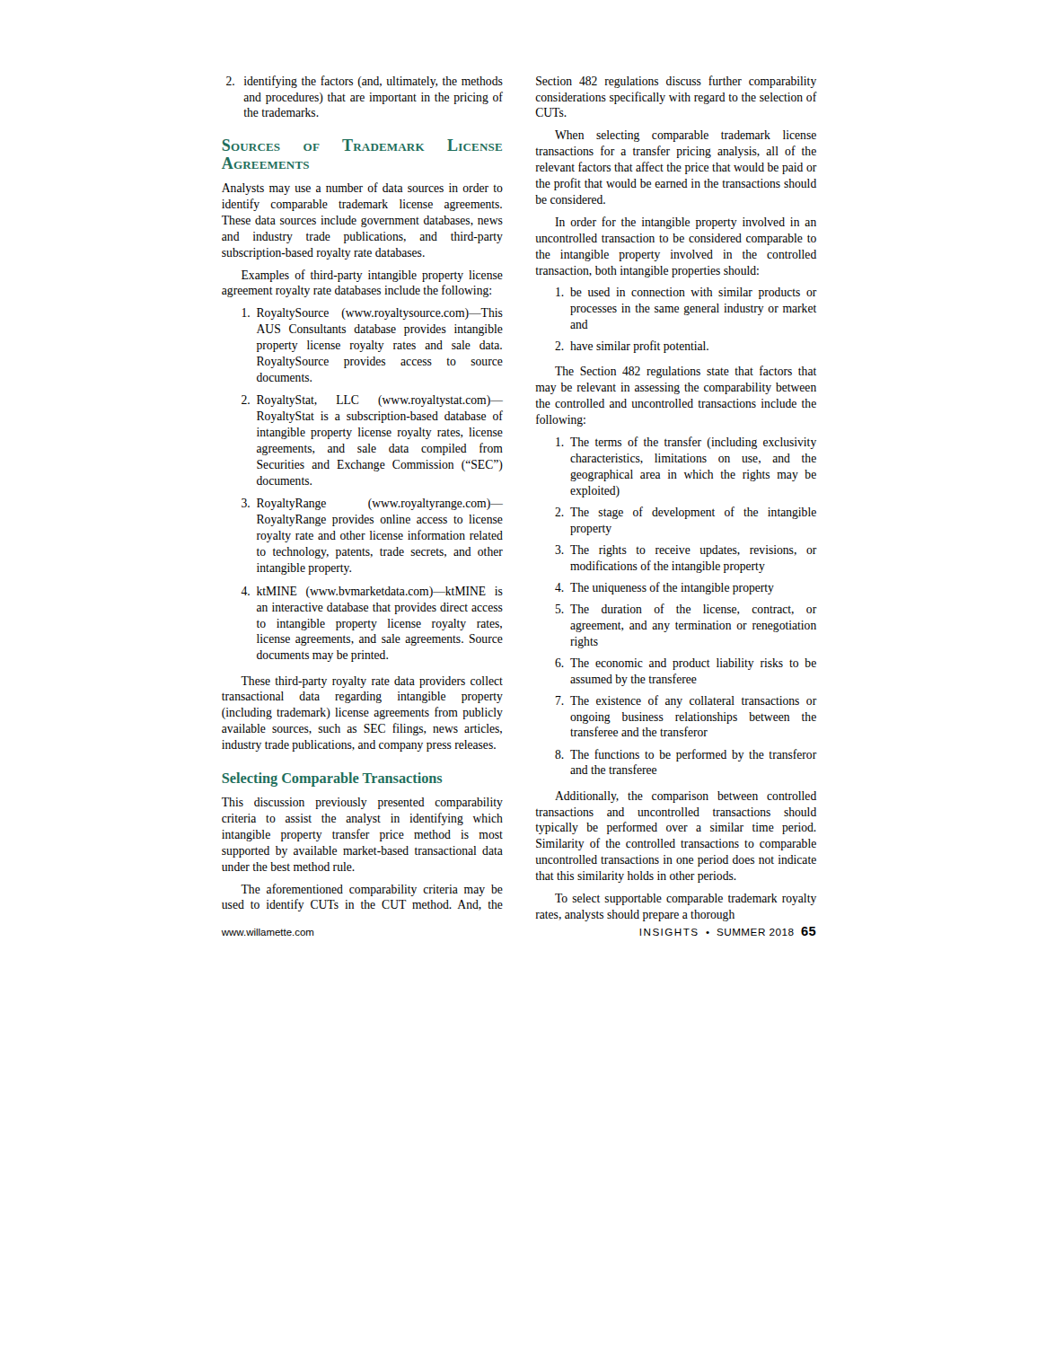2. identifying the factors (and, ultimately, the methods and procedures) that are important in the pricing of the trademarks.
Sources of Trademark License Agreements
Analysts may use a number of data sources in order to identify comparable trademark license agreements. These data sources include government databases, news and industry trade publications, and third-party subscription-based royalty rate databases.
Examples of third-party intangible property license agreement royalty rate databases include the following:
RoyaltySource (www.royaltysource.com)—This AUS Consultants database provides intangible property license royalty rates and sale data. RoyaltySource provides access to source documents.
RoyaltyStat, LLC (www.royaltystat.com)—RoyaltyStat is a subscription-based database of intangible property license royalty rates, license agreements, and sale data compiled from Securities and Exchange Commission (“SEC”) documents.
RoyaltyRange (www.royaltyrange.com)—RoyaltyRange provides online access to license royalty rate and other license information related to technology, patents, trade secrets, and other intangible property.
ktMINE (www.bvmarketdata.com)—ktMINE is an interactive database that provides direct access to intangible property license royalty rates, license agreements, and sale agreements. Source documents may be printed.
These third-party royalty rate data providers collect transactional data regarding intangible property (including trademark) license agreements from publicly available sources, such as SEC filings, news articles, industry trade publications, and company press releases.
Selecting Comparable Transactions
This discussion previously presented comparability criteria to assist the analyst in identifying which intangible property transfer price method is most supported by available market-based transactional data under the best method rule.
The aforementioned comparability criteria may be used to identify CUTs in the CUT method. And, the Section 482 regulations discuss further comparability considerations specifically with regard to the selection of CUTs.
When selecting comparable trademark license transactions for a transfer pricing analysis, all of the relevant factors that affect the price that would be paid or the profit that would be earned in the transactions should be considered.
In order for the intangible property involved in an uncontrolled transaction to be considered comparable to the intangible property involved in the controlled transaction, both intangible properties should:
be used in connection with similar products or processes in the same general industry or market and
have similar profit potential.
The Section 482 regulations state that factors that may be relevant in assessing the comparability between the controlled and uncontrolled transactions include the following:
The terms of the transfer (including exclusivity characteristics, limitations on use, and the geographical area in which the rights may be exploited)
The stage of development of the intangible property
The rights to receive updates, revisions, or modifications of the intangible property
The uniqueness of the intangible property
The duration of the license, contract, or agreement, and any termination or renegotiation rights
The economic and product liability risks to be assumed by the transferee
The existence of any collateral transactions or ongoing business relationships between the transferee and the transferor
The functions to be performed by the transferor and the transferee
Additionally, the comparison between controlled transactions and uncontrolled transactions should typically be performed over a similar time period. Similarity of the controlled transactions to comparable uncontrolled transactions in one period does not indicate that this similarity holds in other periods.
To select supportable comparable trademark royalty rates, analysts should prepare a thorough
www.willamette.com
INSIGHTS • SUMMER 2018 65